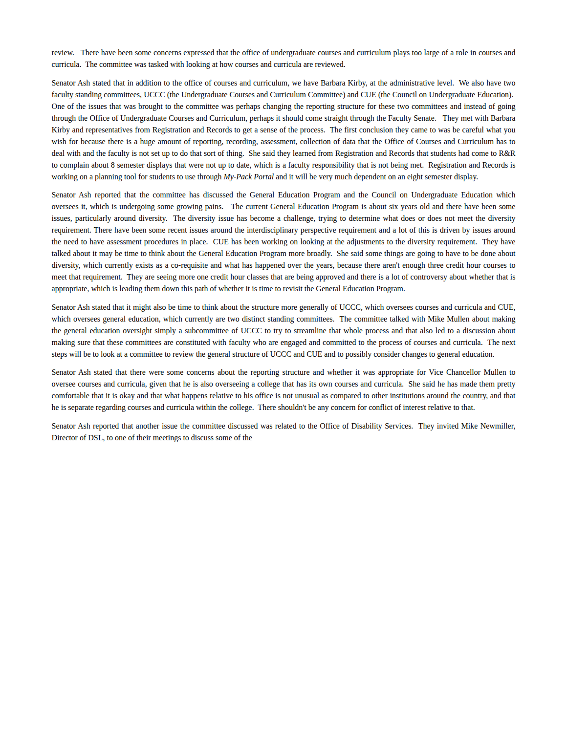review. There have been some concerns expressed that the office of undergraduate courses and curriculum plays too large of a role in courses and curricula. The committee was tasked with looking at how courses and curricula are reviewed.
Senator Ash stated that in addition to the office of courses and curriculum, we have Barbara Kirby, at the administrative level. We also have two faculty standing committees, UCCC (the Undergraduate Courses and Curriculum Committee) and CUE (the Council on Undergraduate Education). One of the issues that was brought to the committee was perhaps changing the reporting structure for these two committees and instead of going through the Office of Undergraduate Courses and Curriculum, perhaps it should come straight through the Faculty Senate. They met with Barbara Kirby and representatives from Registration and Records to get a sense of the process. The first conclusion they came to was be careful what you wish for because there is a huge amount of reporting, recording, assessment, collection of data that the Office of Courses and Curriculum has to deal with and the faculty is not set up to do that sort of thing. She said they learned from Registration and Records that students had come to R&R to complain about 8 semester displays that were not up to date, which is a faculty responsibility that is not being met. Registration and Records is working on a planning tool for students to use through My-Pack Portal and it will be very much dependent on an eight semester display.
Senator Ash reported that the committee has discussed the General Education Program and the Council on Undergraduate Education which oversees it, which is undergoing some growing pains. The current General Education Program is about six years old and there have been some issues, particularly around diversity. The diversity issue has become a challenge, trying to determine what does or does not meet the diversity requirement. There have been some recent issues around the interdisciplinary perspective requirement and a lot of this is driven by issues around the need to have assessment procedures in place. CUE has been working on looking at the adjustments to the diversity requirement. They have talked about it may be time to think about the General Education Program more broadly. She said some things are going to have to be done about diversity, which currently exists as a co-requisite and what has happened over the years, because there aren't enough three credit hour courses to meet that requirement. They are seeing more one credit hour classes that are being approved and there is a lot of controversy about whether that is appropriate, which is leading them down this path of whether it is time to revisit the General Education Program.
Senator Ash stated that it might also be time to think about the structure more generally of UCCC, which oversees courses and curricula and CUE, which oversees general education, which currently are two distinct standing committees. The committee talked with Mike Mullen about making the general education oversight simply a subcommittee of UCCC to try to streamline that whole process and that also led to a discussion about making sure that these committees are constituted with faculty who are engaged and committed to the process of courses and curricula. The next steps will be to look at a committee to review the general structure of UCCC and CUE and to possibly consider changes to general education.
Senator Ash stated that there were some concerns about the reporting structure and whether it was appropriate for Vice Chancellor Mullen to oversee courses and curricula, given that he is also overseeing a college that has its own courses and curricula. She said he has made them pretty comfortable that it is okay and that what happens relative to his office is not unusual as compared to other institutions around the country, and that he is separate regarding courses and curricula within the college. There shouldn't be any concern for conflict of interest relative to that.
Senator Ash reported that another issue the committee discussed was related to the Office of Disability Services. They invited Mike Newmiller, Director of DSL, to one of their meetings to discuss some of the